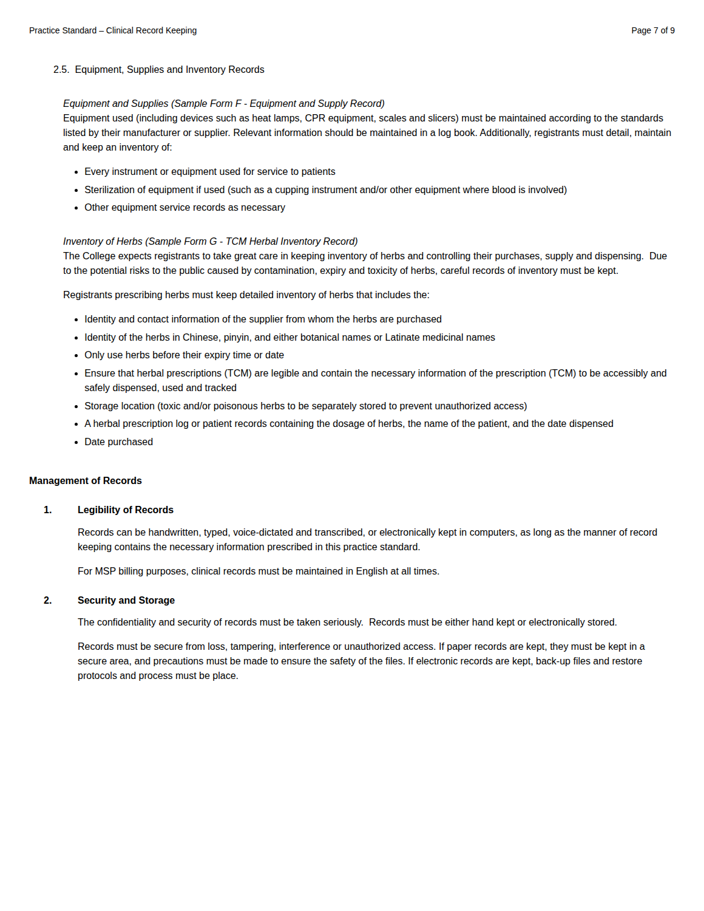Practice Standard – Clinical Record Keeping Page 7 of 9
2.5. Equipment, Supplies and Inventory Records
Equipment and Supplies (Sample Form F - Equipment and Supply Record)
Equipment used (including devices such as heat lamps, CPR equipment, scales and slicers) must be maintained according to the standards listed by their manufacturer or supplier. Relevant information should be maintained in a log book. Additionally, registrants must detail, maintain and keep an inventory of:
Every instrument or equipment used for service to patients
Sterilization of equipment if used (such as a cupping instrument and/or other equipment where blood is involved)
Other equipment service records as necessary
Inventory of Herbs (Sample Form G - TCM Herbal Inventory Record)
The College expects registrants to take great care in keeping inventory of herbs and controlling their purchases, supply and dispensing. Due to the potential risks to the public caused by contamination, expiry and toxicity of herbs, careful records of inventory must be kept.
Registrants prescribing herbs must keep detailed inventory of herbs that includes the:
Identity and contact information of the supplier from whom the herbs are purchased
Identity of the herbs in Chinese, pinyin, and either botanical names or Latinate medicinal names
Only use herbs before their expiry time or date
Ensure that herbal prescriptions (TCM) are legible and contain the necessary information of the prescription (TCM) to be accessibly and safely dispensed, used and tracked
Storage location (toxic and/or poisonous herbs to be separately stored to prevent unauthorized access)
A herbal prescription log or patient records containing the dosage of herbs, the name of the patient, and the date dispensed
Date purchased
Management of Records
1. Legibility of Records
Records can be handwritten, typed, voice-dictated and transcribed, or electronically kept in computers, as long as the manner of record keeping contains the necessary information prescribed in this practice standard.
For MSP billing purposes, clinical records must be maintained in English at all times.
2. Security and Storage
The confidentiality and security of records must be taken seriously. Records must be either hand kept or electronically stored.
Records must be secure from loss, tampering, interference or unauthorized access. If paper records are kept, they must be kept in a secure area, and precautions must be made to ensure the safety of the files. If electronic records are kept, back-up files and restore protocols and process must be place.